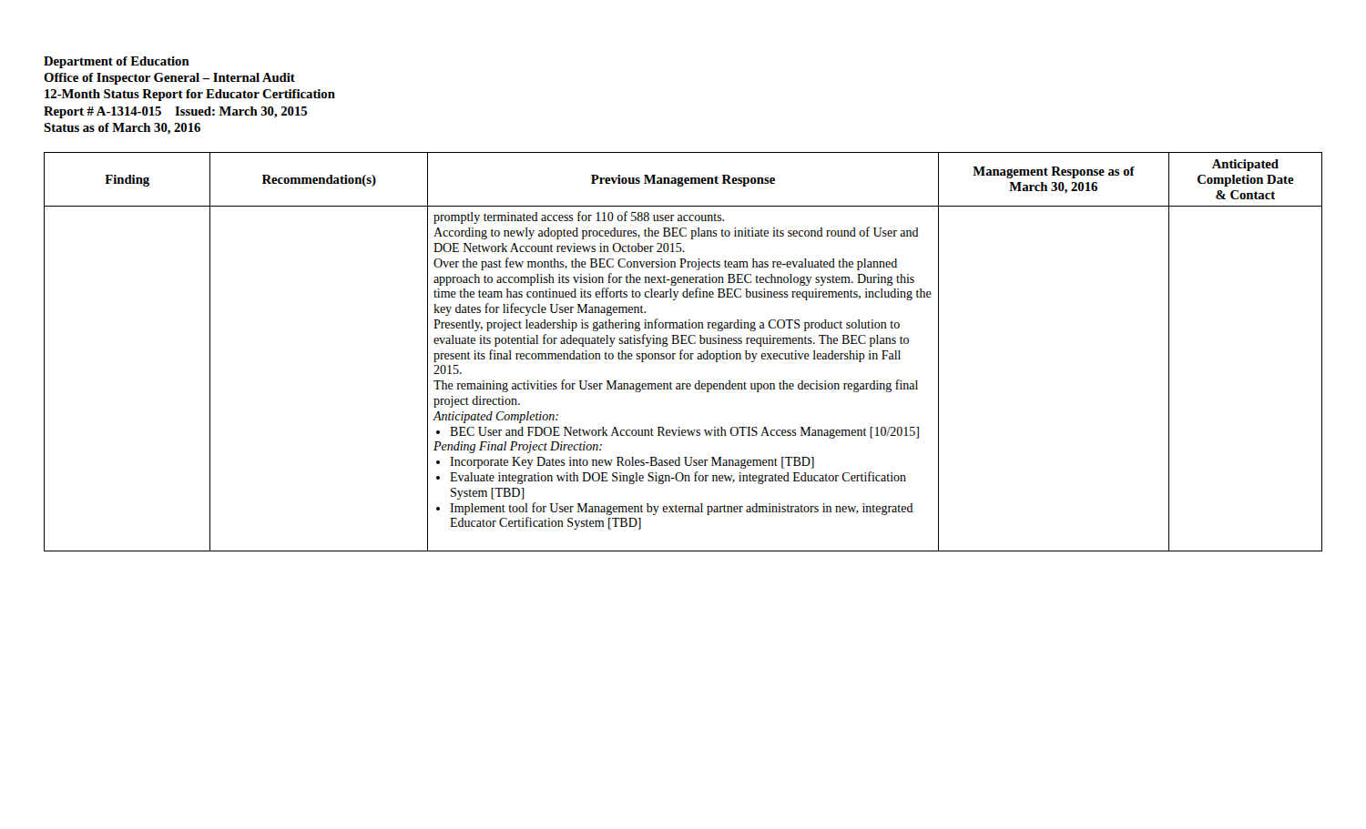Department of Education
Office of Inspector General – Internal Audit
12-Month Status Report for Educator Certification
Report # A-1314-015 Issued: March 30, 2015
Status as of March 30, 2016
| Finding | Recommendation(s) | Previous Management Response | Management Response as of March 30, 2016 | Anticipated Completion Date & Contact |
| --- | --- | --- | --- | --- |
| | | promptly terminated access for 110 of 588 user accounts. According to newly adopted procedures, the BEC plans to initiate its second round of User and DOE Network Account reviews in October 2015. Over the past few months, the BEC Conversion Projects team has re-evaluated the planned approach to accomplish its vision for the next-generation BEC technology system. During this time the team has continued its efforts to clearly define BEC business requirements, including the key dates for lifecycle User Management. Presently, project leadership is gathering information regarding a COTS product solution to evaluate its potential for adequately satisfying BEC business requirements. The BEC plans to present its final recommendation to the sponsor for adoption by executive leadership in Fall 2015. The remaining activities for User Management are dependent upon the decision regarding final project direction. Anticipated Completion: BEC User and FDOE Network Account Reviews with OTIS Access Management [10/2015] Pending Final Project Direction: Incorporate Key Dates into new Roles-Based User Management [TBD] Evaluate integration with DOE Single Sign-On for new, integrated Educator Certification System [TBD] Implement tool for User Management by external partner administrators in new, integrated Educator Certification System [TBD] | | |